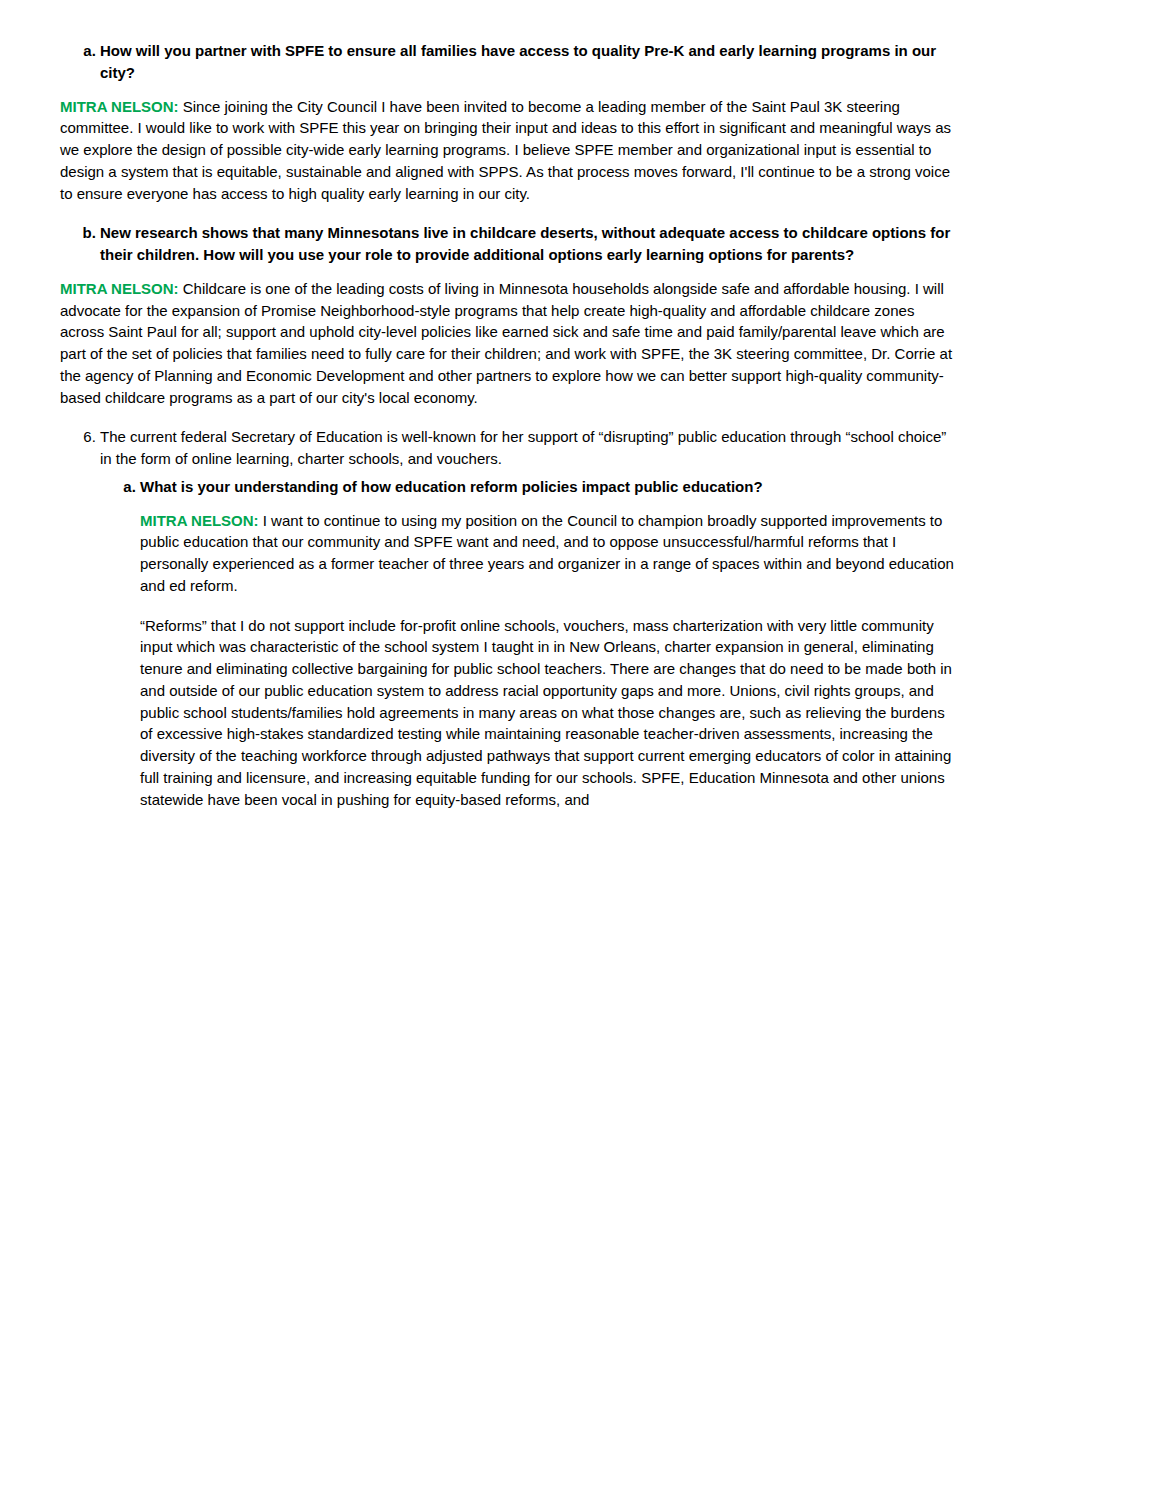How will you partner with SPFE to ensure all families have access to quality Pre-K and early learning programs in our city?
MITRA NELSON: Since joining the City Council I have been invited to become a leading member of the Saint Paul 3K steering committee. I would like to work with SPFE this year on bringing their input and ideas to this effort in significant and meaningful ways as we explore the design of possible city-wide early learning programs. I believe SPFE member and organizational input is essential to design a system that is equitable, sustainable and aligned with SPPS. As that process moves forward, I'll continue to be a strong voice to ensure everyone has access to high quality early learning in our city.
New research shows that many Minnesotans live in childcare deserts, without adequate access to childcare options for their children. How will you use your role to provide additional options early learning options for parents?
MITRA NELSON: Childcare is one of the leading costs of living in Minnesota households alongside safe and affordable housing. I will advocate for the expansion of Promise Neighborhood-style programs that help create high-quality and affordable childcare zones across Saint Paul for all; support and uphold city-level policies like earned sick and safe time and paid family/parental leave which are part of the set of policies that families need to fully care for their children; and work with SPFE, the 3K steering committee, Dr. Corrie at the agency of Planning and Economic Development and other partners to explore how we can better support high-quality community-based childcare programs as a part of our city's local economy.
The current federal Secretary of Education is well-known for her support of “disrupting” public education through “school choice” in the form of online learning, charter schools, and vouchers.
What is your understanding of how education reform policies impact public education?
MITRA NELSON: I want to continue to using my position on the Council to champion broadly supported improvements to public education that our community and SPFE want and need, and to oppose unsuccessful/harmful reforms that I personally experienced as a former teacher of three years and organizer in a range of spaces within and beyond education and ed reform.
“Reforms” that I do not support include for-profit online schools, vouchers, mass charterization with very little community input which was characteristic of the school system I taught in in New Orleans, charter expansion in general, eliminating tenure and eliminating collective bargaining for public school teachers. There are changes that do need to be made both in and outside of our public education system to address racial opportunity gaps and more. Unions, civil rights groups, and public school students/families hold agreements in many areas on what those changes are, such as relieving the burdens of excessive high-stakes standardized testing while maintaining reasonable teacher-driven assessments, increasing the diversity of the teaching workforce through adjusted pathways that support current emerging educators of color in attaining full training and licensure, and increasing equitable funding for our schools. SPFE, Education Minnesota and other unions statewide have been vocal in pushing for equity-based reforms, and